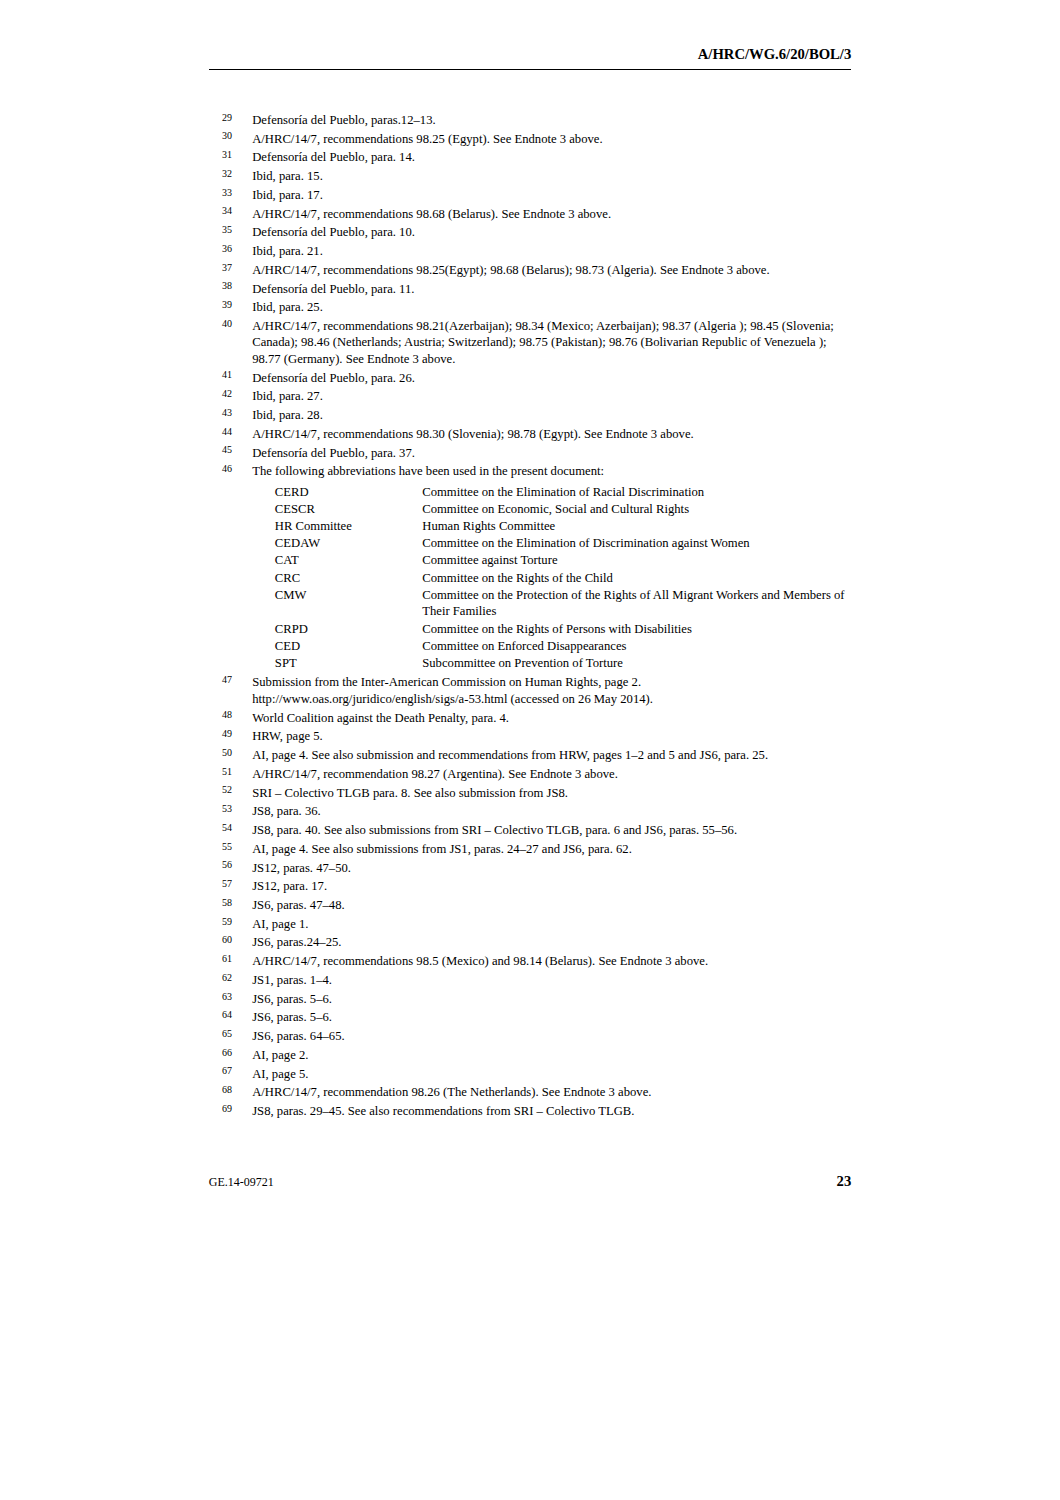A/HRC/WG.6/20/BOL/3
Defensoría del Pueblo, paras.12–13.
A/HRC/14/7, recommendations 98.25 (Egypt). See Endnote 3 above.
Defensoría del Pueblo, para. 14.
Ibid, para. 15.
Ibid, para. 17.
A/HRC/14/7, recommendations 98.68 (Belarus). See Endnote 3 above.
Defensoría del Pueblo, para. 10.
Ibid, para. 21.
A/HRC/14/7, recommendations 98.25(Egypt); 98.68 (Belarus); 98.73 (Algeria). See Endnote 3 above.
Defensoría del Pueblo, para. 11.
Ibid, para. 25.
A/HRC/14/7, recommendations 98.21(Azerbaijan); 98.34 (Mexico; Azerbaijan); 98.37 (Algeria ); 98.45 (Slovenia; Canada); 98.46 (Netherlands; Austria; Switzerland); 98.75 (Pakistan); 98.76 (Bolivarian Republic of Venezuela ); 98.77 (Germany). See Endnote 3 above.
Defensoría del Pueblo, para. 26.
Ibid, para. 27.
Ibid, para. 28.
A/HRC/14/7, recommendations 98.30 (Slovenia); 98.78 (Egypt). See Endnote 3 above.
Defensoría del Pueblo, para. 37.
The following abbreviations have been used in the present document:
| CERD | Committee on the Elimination of Racial Discrimination |
| CESCR | Committee on Economic, Social and Cultural Rights |
| HR Committee | Human Rights Committee |
| CEDAW | Committee on the Elimination of Discrimination against Women |
| CAT | Committee against Torture |
| CRC | Committee on the Rights of the Child |
| CMW | Committee on the Protection of the Rights of All Migrant Workers and Members of Their Families |
| CRPD | Committee on the Rights of Persons with Disabilities |
| CED | Committee on Enforced Disappearances |
| SPT | Subcommittee on Prevention of Torture |
Submission from the Inter-American Commission on Human Rights, page 2.
http://www.oas.org/juridico/english/sigs/a-53.html (accessed on 26 May 2014).
World Coalition against the Death Penalty, para. 4.
HRW, page 5.
AI, page 4. See also submission and recommendations from HRW, pages 1–2 and 5 and JS6, para. 25.
A/HRC/14/7, recommendation 98.27 (Argentina). See Endnote 3 above.
SRI – Colectivo TLGB para. 8. See also submission from JS8.
JS8, para. 36.
JS8, para. 40. See also submissions from SRI – Colectivo TLGB, para. 6 and JS6, paras. 55–56.
AI, page 4. See also submissions from JS1, paras. 24–27 and JS6, para. 62.
JS12, paras. 47–50.
JS12, para. 17.
JS6, paras. 47–48.
AI, page 1.
JS6, paras.24–25.
A/HRC/14/7, recommendations 98.5 (Mexico) and 98.14 (Belarus). See Endnote 3 above.
JS1, paras. 1–4.
JS6, paras. 5–6.
JS6, paras. 5–6.
JS6, paras. 64–65.
AI, page 2.
AI, page 5.
A/HRC/14/7, recommendation 98.26 (The Netherlands). See Endnote 3 above.
JS8, paras. 29–45. See also recommendations from SRI – Colectivo TLGB.
GE.14-09721 23